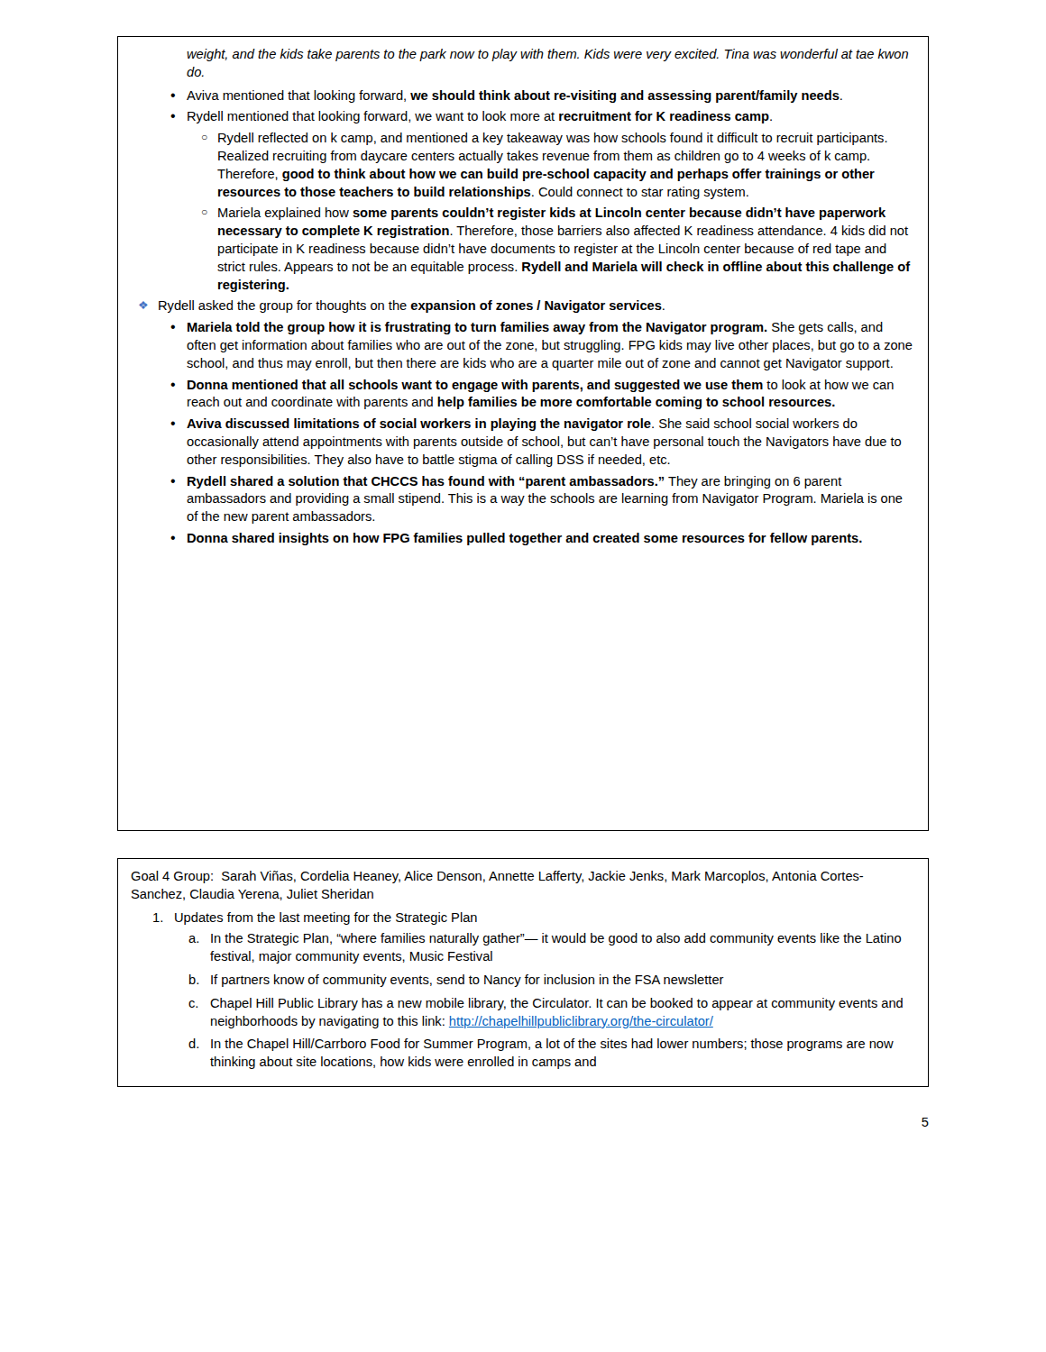weight, and the kids take parents to the park now to play with them. Kids were very excited. Tina was wonderful at tae kwon do.
Aviva mentioned that looking forward, we should think about re-visiting and assessing parent/family needs.
Rydell mentioned that looking forward, we want to look more at recruitment for K readiness camp.
Rydell reflected on k camp, and mentioned a key takeaway was how schools found it difficult to recruit participants. Realized recruiting from daycare centers actually takes revenue from them as children go to 4 weeks of k camp. Therefore, good to think about how we can build pre-school capacity and perhaps offer trainings or other resources to those teachers to build relationships. Could connect to star rating system.
Mariela explained how some parents couldn’t register kids at Lincoln center because didn’t have paperwork necessary to complete K registration. Therefore, those barriers also affected K readiness attendance. 4 kids did not participate in K readiness because didn’t have documents to register at the Lincoln center because of red tape and strict rules. Appears to not be an equitable process. Rydell and Mariela will check in offline about this challenge of registering.
Rydell asked the group for thoughts on the expansion of zones / Navigator services.
Mariela told the group how it is frustrating to turn families away from the Navigator program. She gets calls, and often get information about families who are out of the zone, but struggling. FPG kids may live other places, but go to a zone school, and thus may enroll, but then there are kids who are a quarter mile out of zone and cannot get Navigator support.
Donna mentioned that all schools want to engage with parents, and suggested we use them to look at how we can reach out and coordinate with parents and help families be more comfortable coming to school resources.
Aviva discussed limitations of social workers in playing the navigator role. She said school social workers do occasionally attend appointments with parents outside of school, but can’t have personal touch the Navigators have due to other responsibilities. They also have to battle stigma of calling DSS if needed, etc.
Rydell shared a solution that CHCCS has found with “parent ambassadors.” They are bringing on 6 parent ambassadors and providing a small stipend. This is a way the schools are learning from Navigator Program. Mariela is one of the new parent ambassadors.
Donna shared insights on how FPG families pulled together and created some resources for fellow parents.
Goal 4 Group: Sarah Viñas, Cordelia Heaney, Alice Denson, Annette Lafferty, Jackie Jenks, Mark Marcoplos, Antonia Cortes-Sanchez, Claudia Yerena, Juliet Sheridan
Updates from the last meeting for the Strategic Plan
In the Strategic Plan, “where families naturally gather”— it would be good to also add community events like the Latino festival, major community events, Music Festival
If partners know of community events, send to Nancy for inclusion in the FSA newsletter
Chapel Hill Public Library has a new mobile library, the Circulator. It can be booked to appear at community events and neighborhoods by navigating to this link: http://chapelhillpubliclibrary.org/the-circulator/
In the Chapel Hill/Carrboro Food for Summer Program, a lot of the sites had lower numbers; those programs are now thinking about site locations, how kids were enrolled in camps and
5